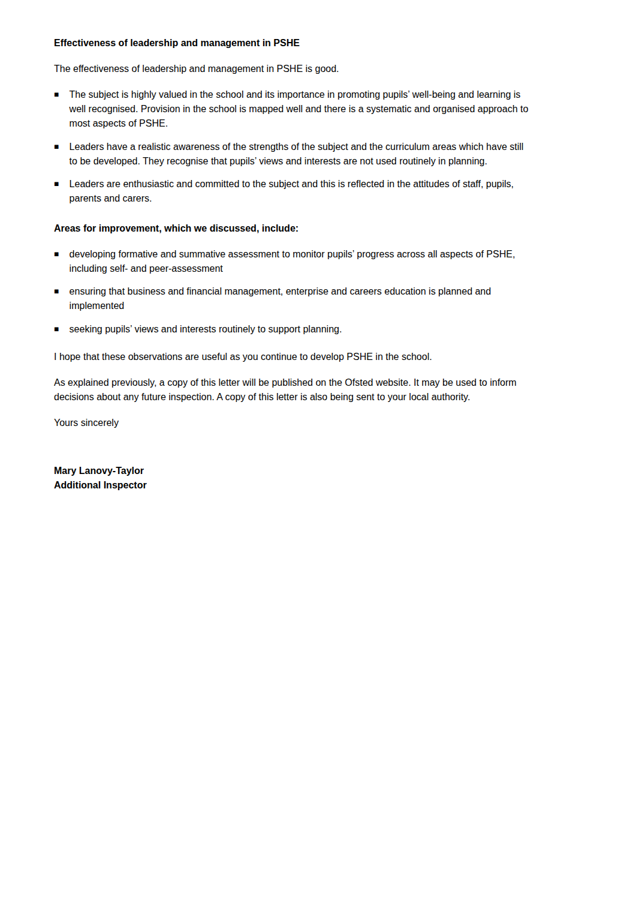Effectiveness of leadership and management in PSHE
The effectiveness of leadership and management in PSHE is good.
The subject is highly valued in the school and its importance in promoting pupils’ well-being and learning is well recognised. Provision in the school is mapped well and there is a systematic and organised approach to most aspects of PSHE.
Leaders have a realistic awareness of the strengths of the subject and the curriculum areas which have still to be developed. They recognise that pupils’ views and interests are not used routinely in planning.
Leaders are enthusiastic and committed to the subject and this is reflected in the attitudes of staff, pupils, parents and carers.
Areas for improvement, which we discussed, include:
developing formative and summative assessment to monitor pupils’ progress across all aspects of PSHE, including self- and peer-assessment
ensuring that business and financial management, enterprise and careers education is planned and implemented
seeking pupils’ views and interests routinely to support planning.
I hope that these observations are useful as you continue to develop PSHE in the school.
As explained previously, a copy of this letter will be published on the Ofsted website. It may be used to inform decisions about any future inspection. A copy of this letter is also being sent to your local authority.
Yours sincerely
Mary Lanovy-Taylor
Additional Inspector